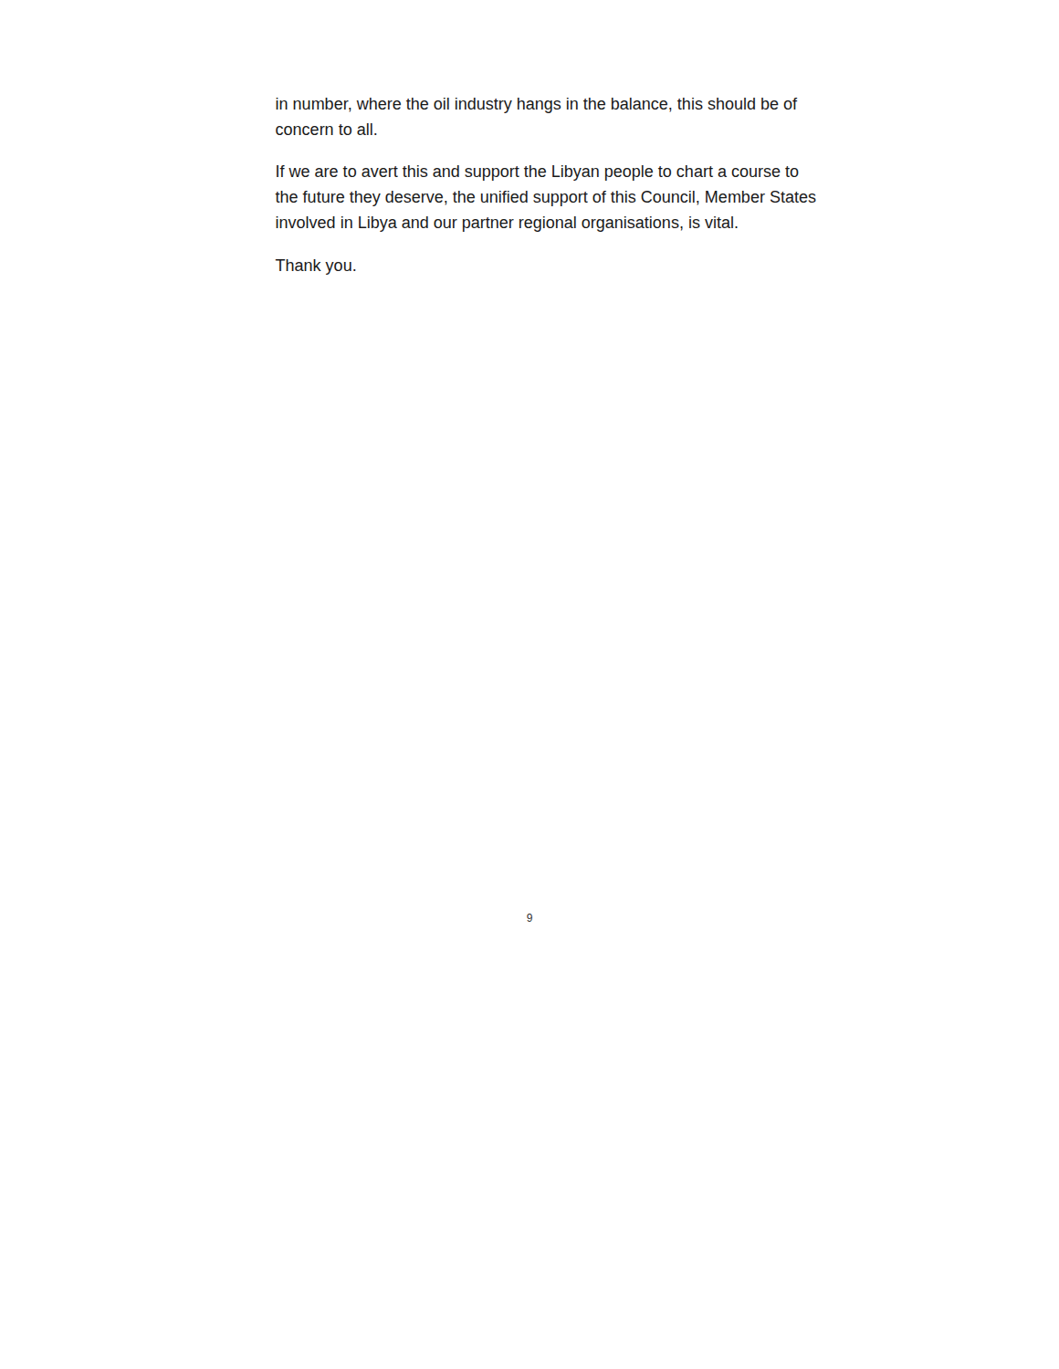in number, where the oil industry hangs in the balance, this should be of concern to all.
If we are to avert this and support the Libyan people to chart a course to the future they deserve, the unified support of this Council, Member States involved in Libya and our partner regional organisations, is vital.
Thank you.
9